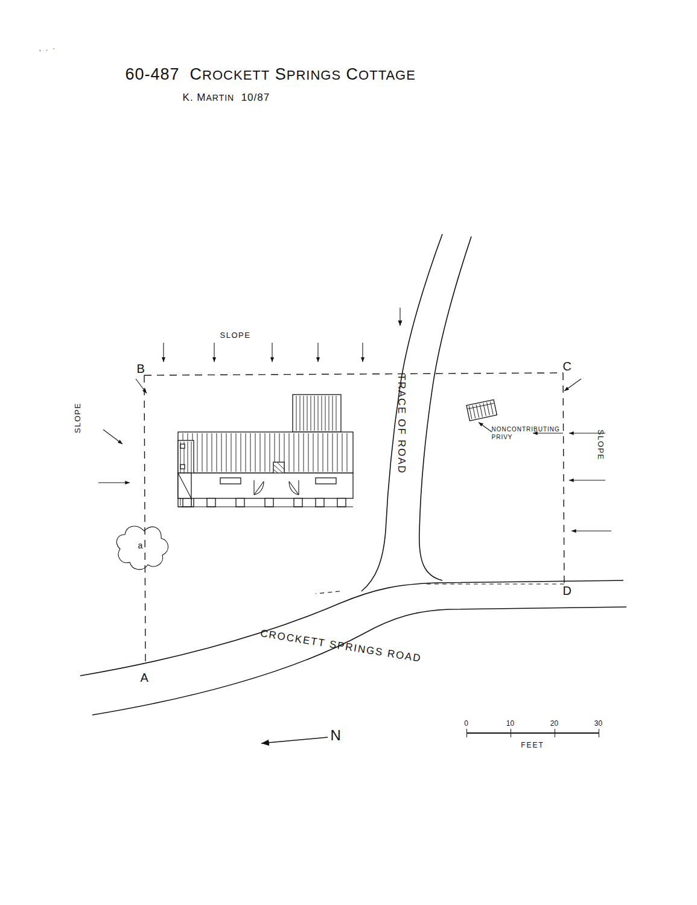, . ·
60-487 CROCKETT SPRINGS COTTAGE
K. MARTIN 10/87
SLOPE
SLOPE
SLOPE
TRACE OF ROAD
CROCKETT SPRINGS ROAD
NONCONTRIBUTING
PRIVY
B
C
D
A
a
N
0 10 20 30
FEET